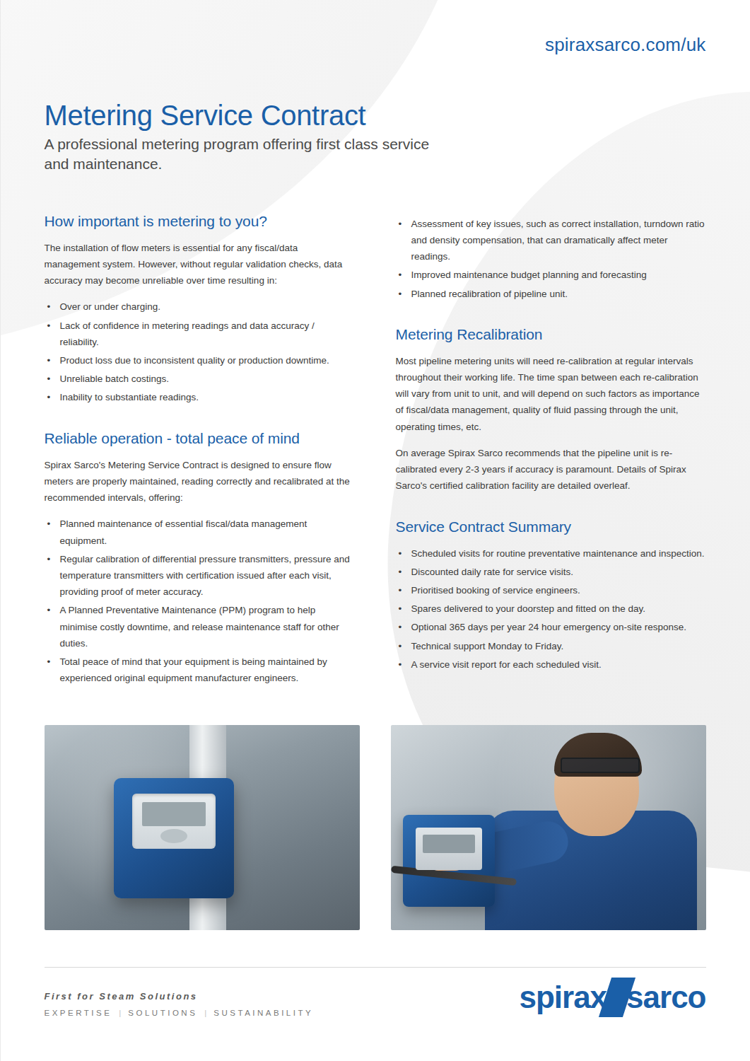spiraxsarco.com/uk
Metering Service Contract
A professional metering program offering first class service
and maintenance.
How important is metering to you?
The installation of flow meters is essential for any fiscal/data management system. However, without regular validation checks, data accuracy may become unreliable over time resulting in:
Over or under charging.
Lack of confidence in metering readings and data accuracy / reliability.
Product loss due to inconsistent quality or production downtime.
Unreliable batch costings.
Inability to substantiate readings.
Reliable operation - total peace of mind
Spirax Sarco's Metering Service Contract is designed to ensure flow meters are properly maintained, reading correctly and recalibrated at the recommended intervals, offering:
Planned maintenance of essential fiscal/data management equipment.
Regular calibration of differential pressure transmitters, pressure and temperature transmitters with certification issued after each visit, providing proof of meter accuracy.
A Planned Preventative Maintenance (PPM) program to help minimise costly downtime, and release maintenance staff for other duties.
Total peace of mind that your equipment is being maintained by experienced original equipment manufacturer engineers.
Assessment of key issues, such as correct installation, turndown ratio and density compensation, that can dramatically affect meter readings.
Improved maintenance budget planning and forecasting
Planned recalibration of pipeline unit.
Metering Recalibration
Most pipeline metering units will need re-calibration at regular intervals throughout their working life. The time span between each re-calibration will vary from unit to unit, and will depend on such factors as importance of fiscal/data management, quality of fluid passing through the unit, operating times, etc.
On average Spirax Sarco recommends that the pipeline unit is re-calibrated every 2-3 years if accuracy is paramount. Details of Spirax Sarco's certified calibration facility are detailed overleaf.
Service Contract Summary
Scheduled visits for routine preventative maintenance and inspection.
Discounted daily rate for service visits.
Prioritised booking of service engineers.
Spares delivered to your doorstep and fitted on the day.
Optional 365 days per year 24 hour emergency on-site response.
Technical support Monday to Friday.
A service visit report for each scheduled visit.
First for Steam Solutions
EXPERTISE|SOLUTIONS|SUSTAINABILITY
spirax sarco